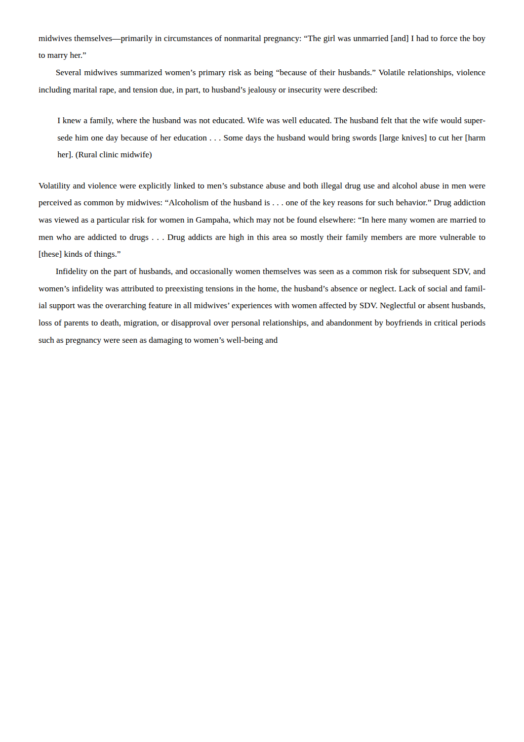midwives themselves—primarily in circumstances of nonmarital pregnancy: “The girl was unmarried [and] I had to force the boy to marry her.”
Several midwives summarized women’s primary risk as being “because of their husbands.” Volatile relationships, violence including marital rape, and tension due, in part, to husband’s jealousy or insecurity were described:
I knew a family, where the husband was not educated. Wife was well educated. The husband felt that the wife would supersede him one day because of her education . . . Some days the husband would bring swords [large knives] to cut her [harm her]. (Rural clinic midwife)
Volatility and violence were explicitly linked to men’s substance abuse and both illegal drug use and alcohol abuse in men were perceived as common by midwives: “Alcoholism of the husband is . . . one of the key reasons for such behavior.” Drug addiction was viewed as a particular risk for women in Gampaha, which may not be found elsewhere: “In here many women are married to men who are addicted to drugs . . . Drug addicts are high in this area so mostly their family members are more vulnerable to [these] kinds of things.”
Infidelity on the part of husbands, and occasionally women themselves was seen as a common risk for subsequent SDV, and women’s infidelity was attributed to preexisting tensions in the home, the husband’s absence or neglect. Lack of social and familial support was the overarching feature in all midwives’ experiences with women affected by SDV. Neglectful or absent husbands, loss of parents to death, migration, or disapproval over personal relationships, and abandonment by boyfriends in critical periods such as pregnancy were seen as damaging to women’s well-being and